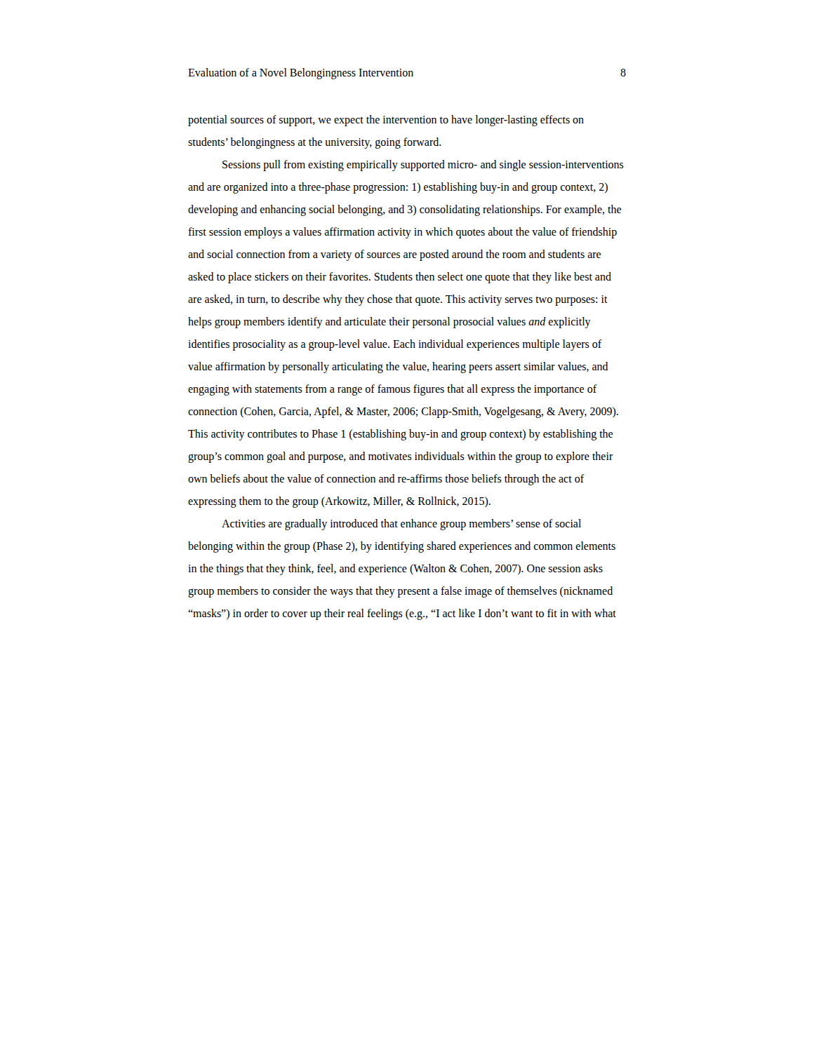Evaluation of a Novel Belongingness Intervention 8
potential sources of support, we expect the intervention to have longer-lasting effects on students’ belongingness at the university, going forward.
Sessions pull from existing empirically supported micro- and single session-interventions and are organized into a three-phase progression: 1) establishing buy-in and group context, 2) developing and enhancing social belonging, and 3) consolidating relationships. For example, the first session employs a values affirmation activity in which quotes about the value of friendship and social connection from a variety of sources are posted around the room and students are asked to place stickers on their favorites. Students then select one quote that they like best and are asked, in turn, to describe why they chose that quote. This activity serves two purposes: it helps group members identify and articulate their personal prosocial values and explicitly identifies prosociality as a group-level value. Each individual experiences multiple layers of value affirmation by personally articulating the value, hearing peers assert similar values, and engaging with statements from a range of famous figures that all express the importance of connection (Cohen, Garcia, Apfel, & Master, 2006; Clapp-Smith, Vogelgesang, & Avery, 2009). This activity contributes to Phase 1 (establishing buy-in and group context) by establishing the group’s common goal and purpose, and motivates individuals within the group to explore their own beliefs about the value of connection and re-affirms those beliefs through the act of expressing them to the group (Arkowitz, Miller, & Rollnick, 2015).
Activities are gradually introduced that enhance group members’ sense of social belonging within the group (Phase 2), by identifying shared experiences and common elements in the things that they think, feel, and experience (Walton & Cohen, 2007). One session asks group members to consider the ways that they present a false image of themselves (nicknamed “masks”) in order to cover up their real feelings (e.g., “I act like I don’t want to fit in with what